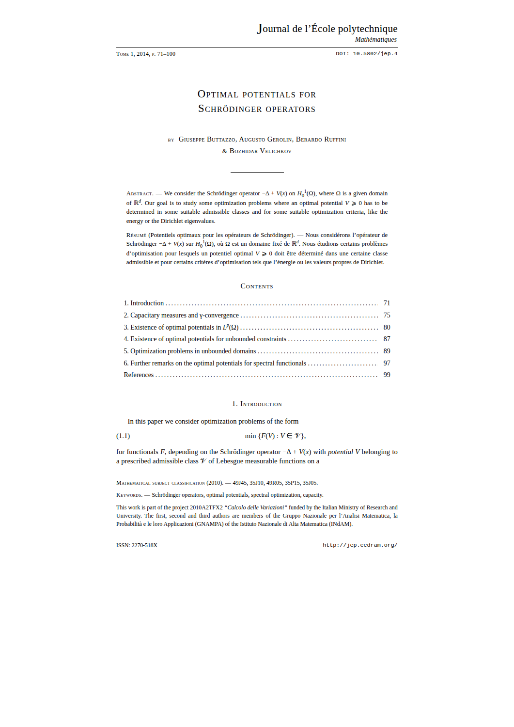Journal de l’École polytechnique
Mathématiques
Tome 1, 2014, p. 71–100 DOI: 10.5802/jep.4
Optimal potentials for
Schrödinger operators
by Giuseppe Buttazzo, Augusto Gerolin, Berardo Ruffini
& Bozhidar Velichkov
Abstract.—We consider the Schrödinger operator −Δ + V(x) on H01(Ω), where Ω is a given domain of ℝd. Our goal is to study some optimization problems where an optimal potential V ⩾ 0 has to be determined in some suitable admissible classes and for some suitable optimization criteria, like the energy or the Dirichlet eigenvalues.
Résumé (Potentiels optimaux pour les opérateurs de Schrödinger).—Nous considérons l’opérateur de Schrödinger −Δ + V(x) sur H01(Ω), où Ω est un domaine fixé de ℝd. Nous étudions certains problèmes d’optimisation pour lesquels un potentiel optimal V ⩾ 0 doit être déterminé dans une certaine classe admissible et pour certains critères d’optimisation tels que l’énergie ou les valeurs propres de Dirichlet.
Contents
1. Introduction................................................................................................... 71
2. Capacitary measures and γ-convergence................................................................................................... 75
3. Existence of optimal potentials in Lp(Ω)................................................................................................... 80
4. Existence of optimal potentials for unbounded constraints................................................................................................... 87
5. Optimization problems in unbounded domains................................................................................................... 89
6. Further remarks on the optimal potentials for spectral functionals................................................................................................... 97
References................................................................................................... 99
1. Introduction
In this paper we consider optimization problems of the form
(1.1) min {F(V) : V ∈ 𝒱},
for functionals F, depending on the Schrödinger operator −Δ + V(x) with potential V belonging to a prescribed admissible class 𝒱 of Lebesgue measurable functions on a
Mathematical subject classification (2010).—49J45, 35J10, 49R05, 35P15, 35J05.
Keywords.—Schrödinger operators, optimal potentials, spectral optimization, capacity.
This work is part of the project 2010A2TFX2 “Calcolo delle Variazioni” funded by the Italian Ministry of Research and University. The first, second and third authors are members of the Gruppo Nazionale per l’Analisi Matematica, la Probabilità e le loro Applicazioni (GNAMPA) of the Istituto Nazionale di Alta Matematica (INdAM).
ISSN: 2270-518X http://jep.cedram.org/